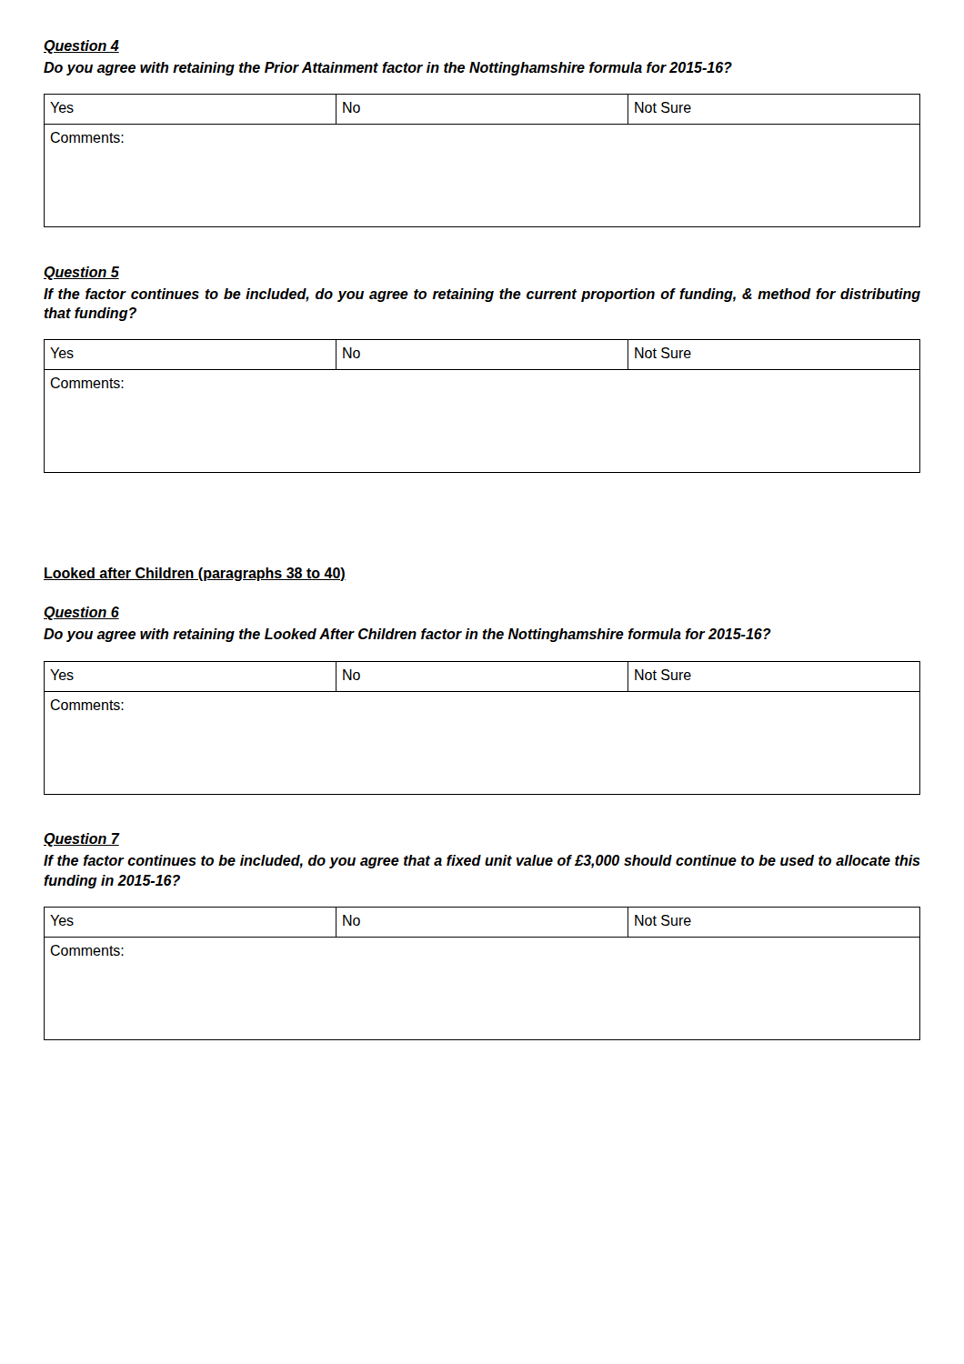Question 4
Do you agree with retaining the Prior Attainment factor in the Nottinghamshire formula for 2015-16?
| Yes | No | Not Sure |
| Comments: |
Question 5
If the factor continues to be included, do you agree to retaining the current proportion of funding, & method for distributing that funding?
| Yes | No | Not Sure |
| Comments: |
Looked after Children (paragraphs 38 to 40)
Question 6
Do you agree with retaining the Looked After Children factor in the Nottinghamshire formula for 2015-16?
| Yes | No | Not Sure |
| Comments: |
Question 7
If the factor continues to be included, do you agree that a fixed unit value of £3,000 should continue to be used to allocate this funding in 2015-16?
| Yes | No | Not Sure |
| Comments: |